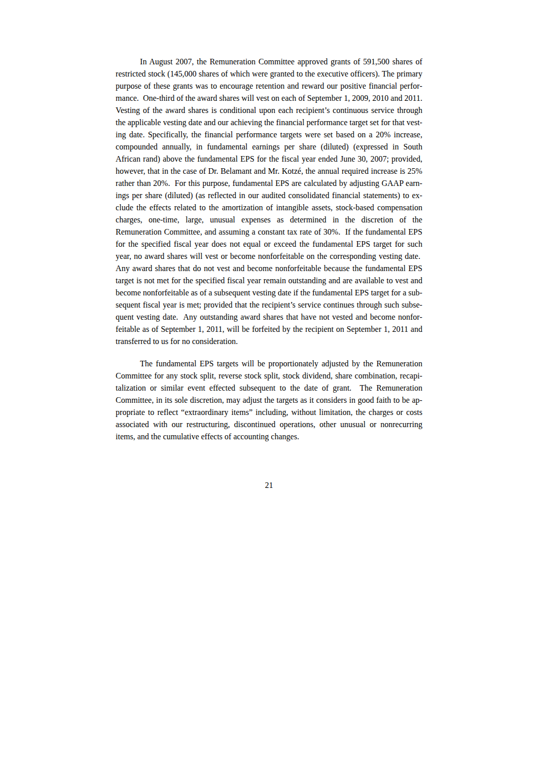In August 2007, the Remuneration Committee approved grants of 591,500 shares of restricted stock (145,000 shares of which were granted to the executive officers). The primary purpose of these grants was to encourage retention and reward our positive financial performance. One-third of the award shares will vest on each of September 1, 2009, 2010 and 2011. Vesting of the award shares is conditional upon each recipient’s continuous service through the applicable vesting date and our achieving the financial performance target set for that vesting date. Specifically, the financial performance targets were set based on a 20% increase, compounded annually, in fundamental earnings per share (diluted) (expressed in South African rand) above the fundamental EPS for the fiscal year ended June 30, 2007; provided, however, that in the case of Dr. Belamant and Mr. Kotzé, the annual required increase is 25% rather than 20%. For this purpose, fundamental EPS are calculated by adjusting GAAP earnings per share (diluted) (as reflected in our audited consolidated financial statements) to exclude the effects related to the amortization of intangible assets, stock-based compensation charges, one-time, large, unusual expenses as determined in the discretion of the Remuneration Committee, and assuming a constant tax rate of 30%. If the fundamental EPS for the specified fiscal year does not equal or exceed the fundamental EPS target for such year, no award shares will vest or become nonforfeitable on the corresponding vesting date. Any award shares that do not vest and become nonforfeitable because the fundamental EPS target is not met for the specified fiscal year remain outstanding and are available to vest and become nonforfeitable as of a subsequent vesting date if the fundamental EPS target for a subsequent fiscal year is met; provided that the recipient’s service continues through such subsequent vesting date. Any outstanding award shares that have not vested and become nonforfeitable as of September 1, 2011, will be forfeited by the recipient on September 1, 2011 and transferred to us for no consideration.
The fundamental EPS targets will be proportionately adjusted by the Remuneration Committee for any stock split, reverse stock split, stock dividend, share combination, recapitalization or similar event effected subsequent to the date of grant. The Remuneration Committee, in its sole discretion, may adjust the targets as it considers in good faith to be appropriate to reflect “extraordinary items” including, without limitation, the charges or costs associated with our restructuring, discontinued operations, other unusual or nonrecurring items, and the cumulative effects of accounting changes.
21